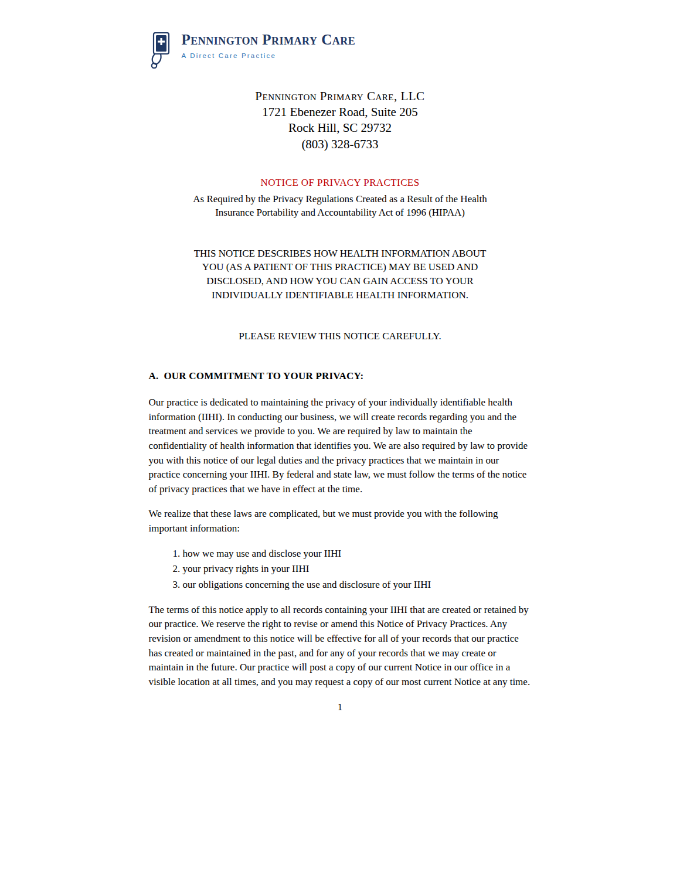Pennington Primary Care
A Direct Care Practice
Pennington Primary Care, LLC
1721 Ebenezer Road, Suite 205
Rock Hill, SC 29732
(803) 328-6733
NOTICE OF PRIVACY PRACTICES
As Required by the Privacy Regulations Created as a Result of the Health Insurance Portability and Accountability Act of 1996 (HIPAA)
THIS NOTICE DESCRIBES HOW HEALTH INFORMATION ABOUT YOU (AS A PATIENT OF THIS PRACTICE) MAY BE USED AND DISCLOSED, AND HOW YOU CAN GAIN ACCESS TO YOUR INDIVIDUALLY IDENTIFIABLE HEALTH INFORMATION.
PLEASE REVIEW THIS NOTICE CAREFULLY.
A. OUR COMMITMENT TO YOUR PRIVACY:
Our practice is dedicated to maintaining the privacy of your individually identifiable health information (IIHI). In conducting our business, we will create records regarding you and the treatment and services we provide to you. We are required by law to maintain the confidentiality of health information that identifies you. We are also required by law to provide you with this notice of our legal duties and the privacy practices that we maintain in our practice concerning your IIHI. By federal and state law, we must follow the terms of the notice of privacy practices that we have in effect at the time.
We realize that these laws are complicated, but we must provide you with the following important information:
how we may use and disclose your IIHI
your privacy rights in your IIHI
our obligations concerning the use and disclosure of your IIHI
The terms of this notice apply to all records containing your IIHI that are created or retained by our practice. We reserve the right to revise or amend this Notice of Privacy Practices. Any revision or amendment to this notice will be effective for all of your records that our practice has created or maintained in the past, and for any of your records that we may create or maintain in the future. Our practice will post a copy of our current Notice in our office in a visible location at all times, and you may request a copy of our most current Notice at any time.
1